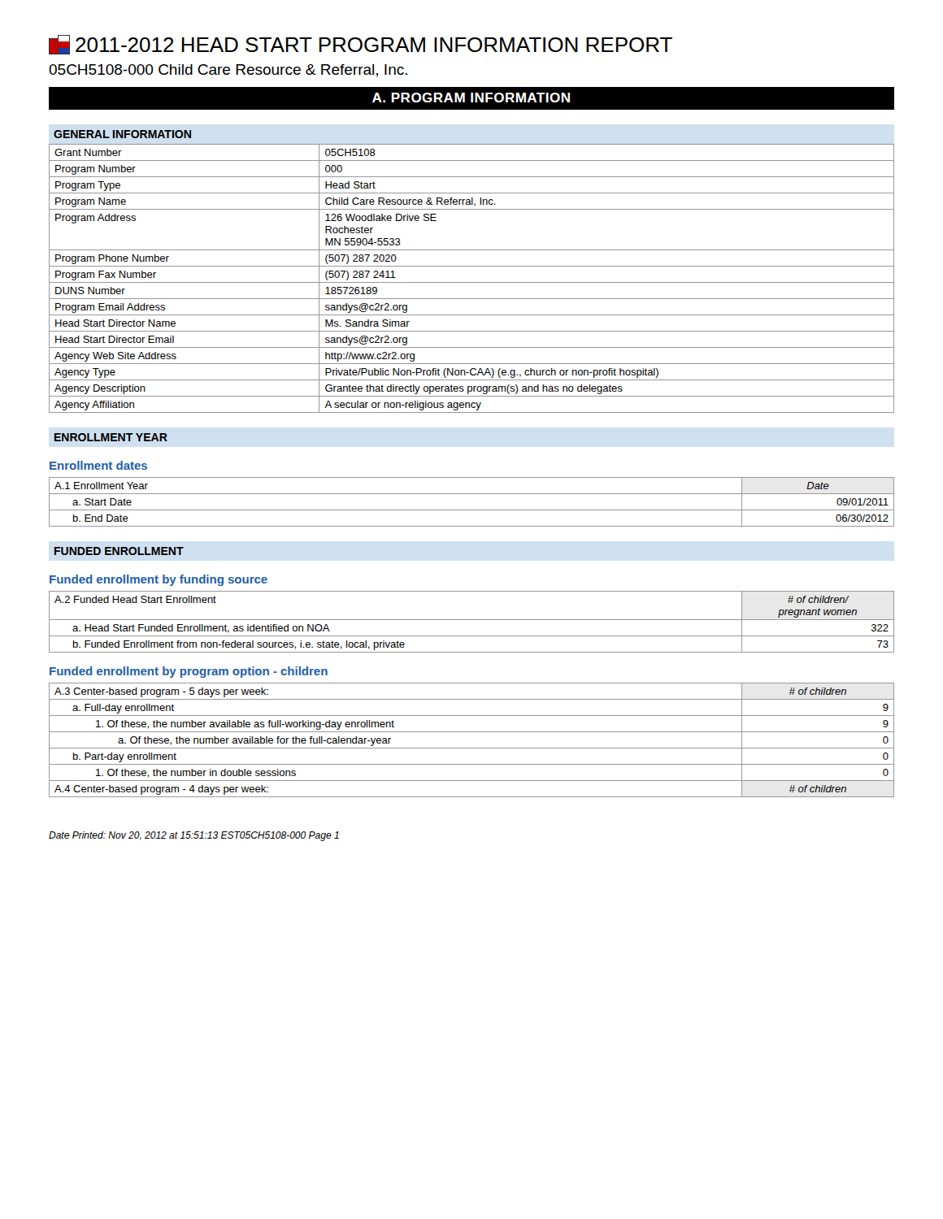2011-2012 HEAD START PROGRAM INFORMATION REPORT
05CH5108-000 Child Care Resource & Referral, Inc.
A. PROGRAM INFORMATION
GENERAL INFORMATION
| Grant Number | 05CH5108 |
| Program Number | 000 |
| Program Type | Head Start |
| Program Name | Child Care Resource & Referral, Inc. |
| Program Address | 126 Woodlake Drive SE Rochester MN 55904-5533 |
| Program Phone Number | (507) 287 2020 |
| Program Fax Number | (507) 287 2411 |
| DUNS Number | 185726189 |
| Program Email Address | sandys@c2r2.org |
| Head Start Director Name | Ms. Sandra Simar |
| Head Start Director Email | sandys@c2r2.org |
| Agency Web Site Address | http://www.c2r2.org |
| Agency Type | Private/Public Non-Profit (Non-CAA) (e.g., church or non-profit hospital) |
| Agency Description | Grantee that directly operates program(s) and has no delegates |
| Agency Affiliation | A secular or non-religious agency |
ENROLLMENT YEAR
Enrollment dates
| A.1 Enrollment Year | Date |
| a. Start Date | 09/01/2011 |
| b. End Date | 06/30/2012 |
FUNDED ENROLLMENT
Funded enrollment by funding source
| A.2 Funded Head Start Enrollment | # of children/ pregnant women |
| a. Head Start Funded Enrollment, as identified on NOA | 322 |
| b. Funded Enrollment from non-federal sources, i.e. state, local, private | 73 |
Funded enrollment by program option - children
| A.3 Center-based program - 5 days per week: | # of children |
| a. Full-day enrollment | 9 |
| 1. Of these, the number available as full-working-day enrollment | 9 |
| a. Of these, the number available for the full-calendar-year | 0 |
| b. Part-day enrollment | 0 |
| 1. Of these, the number in double sessions | 0 |
| A.4 Center-based program - 4 days per week: | # of children |
Date Printed: Nov 20, 2012 at 15:51:13 EST05CH5108-000 Page 1